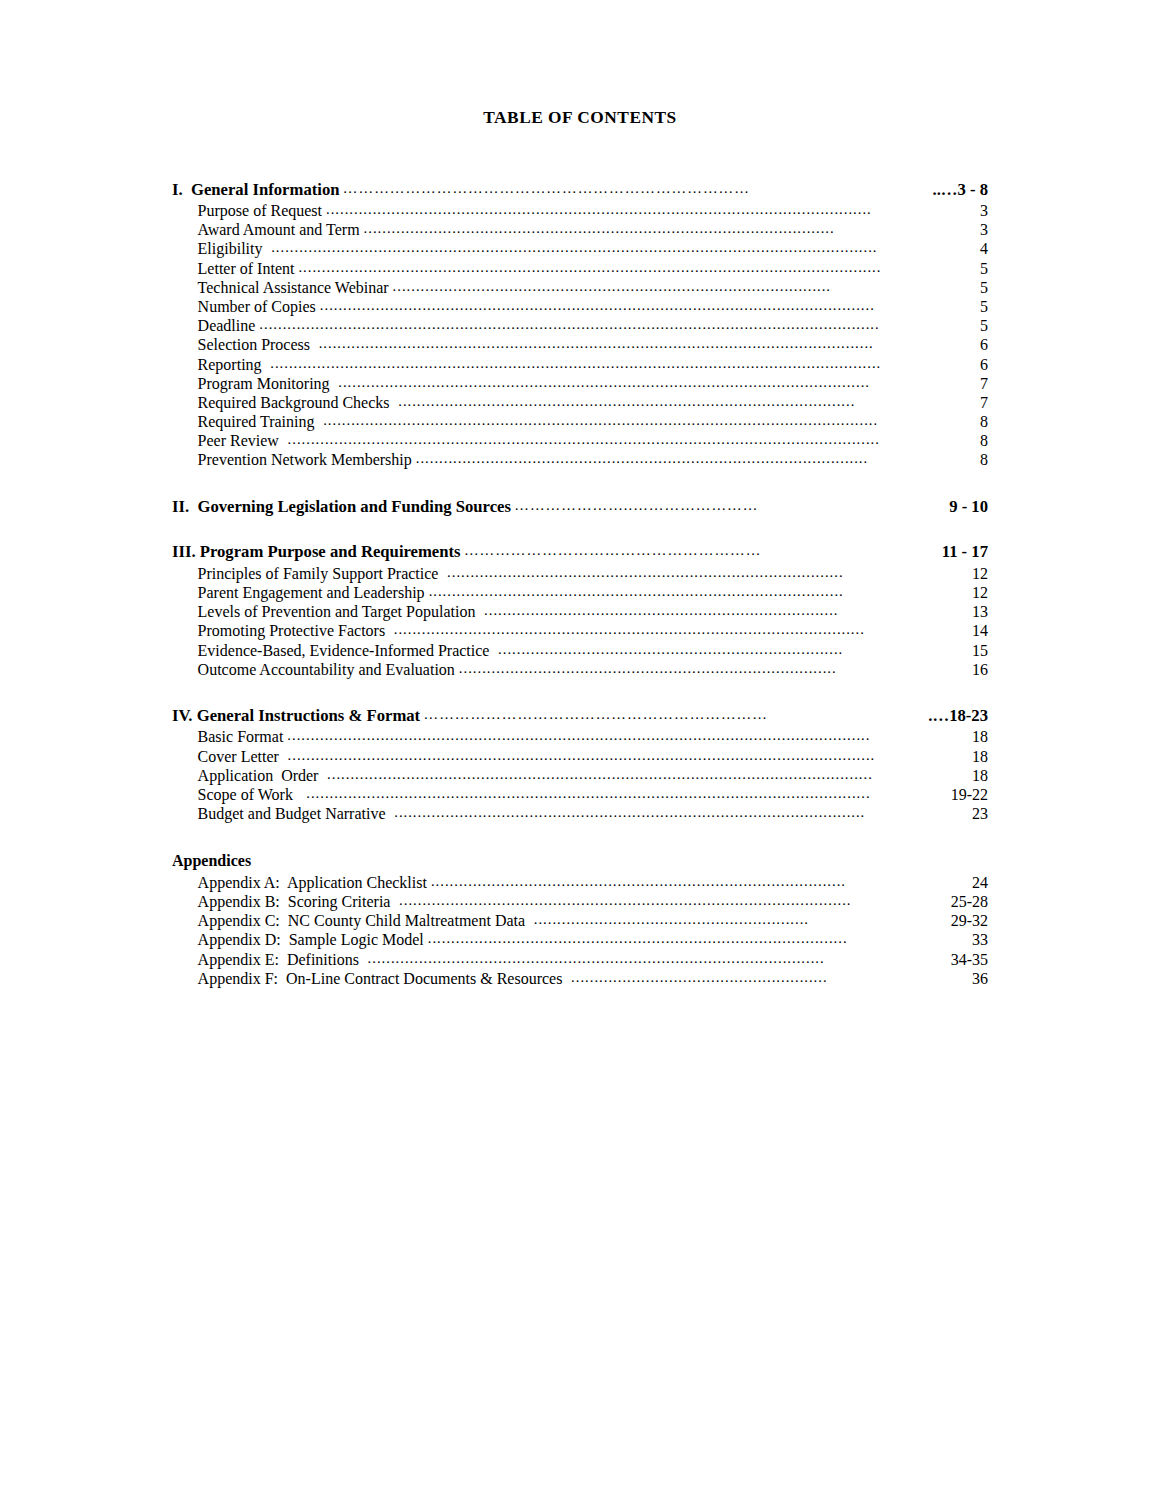TABLE OF CONTENTS
I. General Information …………………………………………………………………… ..…3 - 8
Purpose of Request..................................................................................................................... 3
Award Amount and Term..................................................................................................... 3
Eligibility .................................................................................................................................. 4
Letter of Intent............................................................................................................................. 5
Technical Assistance Webinar.............................................................................................. 5
Number of Copies....................................................................................................................... 5
Deadline..................................................................................................................................... 5
Selection Process ....................................................................................................................... 6
Reporting ................................................................................................................................... 6
Program Monitoring .................................................................................................................. 7
Required Background Checks .................................................................................................. 7
Required Training ....................................................................................................................... 8
Peer Review ............................................................................................................................... 8
Prevention Network Membership................................................................................................. 8
II. Governing Legislation and Funding Sources …………………..…………………… 9 - 10
III. Program Purpose and Requirements ………………………………………………… 11 - 17
Principles of Family Support Practice ..................................................................................... 12
Parent Engagement and Leadership......................................................................................... 12
Levels of Prevention and Target Population ............................................................................ 13
Promoting Protective Factors ..................................................................................................... 14
Evidence-Based, Evidence-Informed Practice .......................................................................... 15
Outcome Accountability and Evaluation................................................................................. 16
IV. General Instructions & Format ………………………………………………………… .…18-23
Basic Format............................................................................................................................. 18
Cover Letter .............................................................................................................................. 18
Application Order ..................................................................................................................... 18
Scope of Work ......................................................................................................................... 19-22
Budget and Budget Narrative ..................................................................................................... 23
Appendices
Appendix A: Application Checklist......................................................................................... 24
Appendix B: Scoring Criteria ................................................................................................. 25-28
Appendix C: NC County Child Maltreatment Data ........................................................... 29-32
Appendix D: Sample Logic Model.......................................................................................... 33
Appendix E: Definitions .................................................................................................. 34-35
Appendix F: On-Line Contract Documents & Resources ....................................................... 36